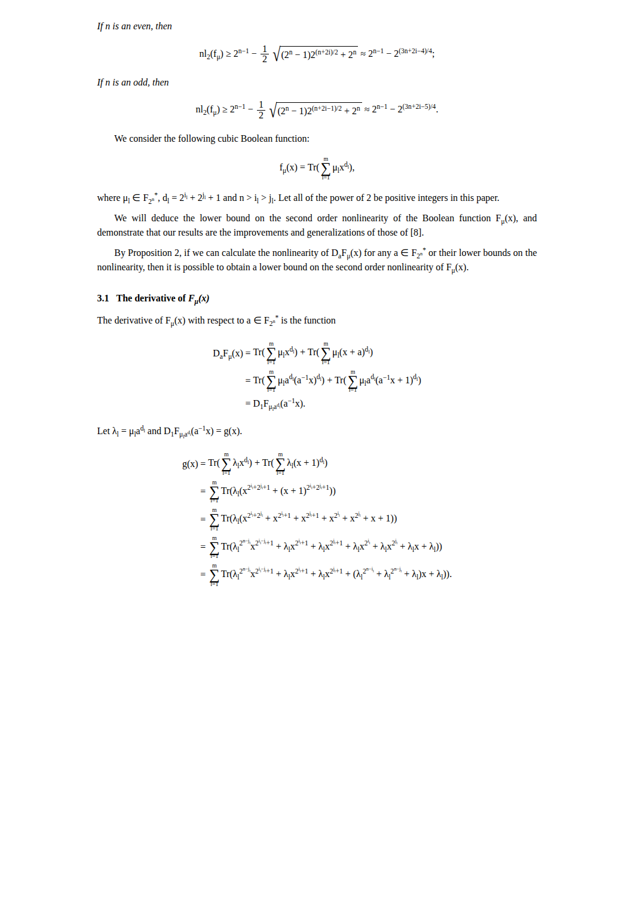If n is an even, then
nl2(fμ) ≥ 2n−1 − 12 √(2n − 1)2(n+2i)/2 + 2n ≈ 2n−1 − 2(3n+2i−4)/4;
If n is an odd, then
nl2(fμ) ≥ 2n−1 − 12 √(2n − 1)2(n+2i−1)/2 + 2n ≈ 2n−1 − 2(3n+2i−5)/4.
We consider the following cubic Boolean function:
fμ(x) = Tr(m∑l=1μlxdl),
where μl ∈ F2n*, dl = 2il + 2jl + 1 and n > il > jl. Let all of the power of 2 be positive integers in this paper.
We will deduce the lower bound on the second order nonlinearity of the Boolean function Fμ(x), and demonstrate that our results are the improvements and generalizations of those of [8].
By Proposition 2, if we can calculate the nonlinearity of DaFμ(x) for any a ∈ F2n* or their lower bounds on the nonlinearity, then it is possible to obtain a lower bound on the second order nonlinearity of Fμ(x).
3.1 The derivative of Fμ(x)
The derivative of Fμ(x) with respect to a ∈ F2n* is the function
| D a F μ (x) | = | Tr( m ∑ l=1 μ l x d l ) + Tr( m ∑ l=1 μ l (x + a) d l ) |
| | = | Tr( m ∑ l=1 μ l a d l (a −1 x) d l ) + Tr( m ∑ l=1 μ l a d l (a −1 x + 1) d l ) |
| | = | D 1 F μ l a d l (a −1 x). |
Let λl = μladl and D1Fμladl(a−1x) = g(x).
| g(x) | = | Tr( m ∑ l=1 λ l x d l ) + Tr( m ∑ l=1 λ l (x + 1) d l ) |
| | = | m ∑ l=1 Tr(λ l (x 2 i l +2 j l +1 + (x + 1) 2 i l +2 j l +1 )) |
| | = | m ∑ l=1 Tr(λ l (x 2 i l +2 j l + x 2 i l +1 + x 2 j l +1 + x 2 i l + x 2 j l + x + 1)) |
| | = | m ∑ l=1 Tr(λ l 2 n−j l x 2 i l −j l +1 + λ l x 2 i l +1 + λ l x 2 j l +1 + λ l x 2 i l + λ l x 2 j l + λ l x + λ l )) |
| | = | m ∑ l=1 Tr(λ l 2 n−j l x 2 i l −j l +1 + λ l x 2 i l +1 + λ l x 2 j l +1 + (λ l 2 n−i l + λ l 2 n−j l + λ l )x + λ l )). |